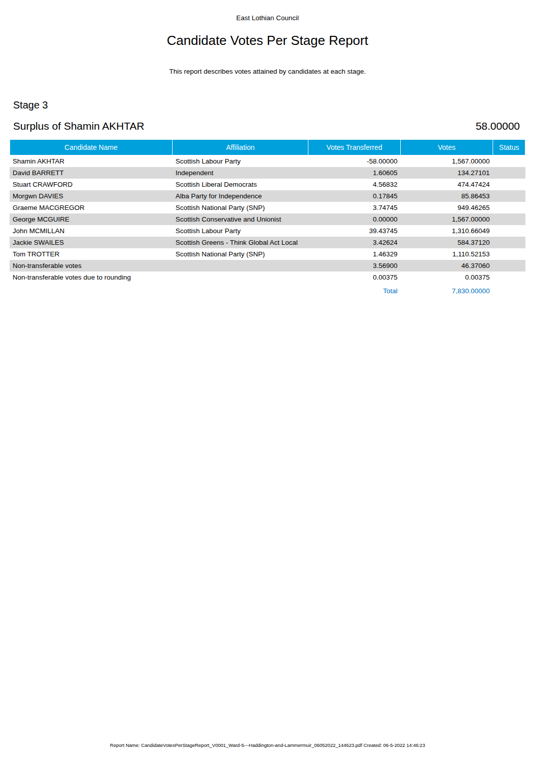East Lothian Council
Candidate Votes Per Stage Report
This report describes votes attained by candidates at each stage.
Stage 3
Surplus of Shamin AKHTAR 58.00000
| Candidate Name | Affiliation | Votes Transferred | Votes | Status |
| --- | --- | --- | --- | --- |
| Shamin AKHTAR | Scottish Labour Party | -58.00000 | 1,567.00000 | |
| David BARRETT | Independent | 1.60605 | 134.27101 | |
| Stuart CRAWFORD | Scottish Liberal Democrats | 4.56832 | 474.47424 | |
| Morgwn DAVIES | Alba Party for Independence | 0.17845 | 85.86453 | |
| Graeme MACGREGOR | Scottish National Party (SNP) | 3.74745 | 949.46265 | |
| George MCGUIRE | Scottish Conservative and Unionist | 0.00000 | 1,567.00000 | |
| John MCMILLAN | Scottish Labour Party | 39.43745 | 1,310.66049 | |
| Jackie SWAILES | Scottish Greens - Think Global Act Local | 3.42624 | 584.37120 | |
| Tom TROTTER | Scottish National Party (SNP) | 1.46329 | 1,110.52153 | |
| Non-transferable votes | | 3.56900 | 46.37060 | |
| Non-transferable votes due to rounding | | 0.00375 | 0.00375 | |
| | | Total | 7,830.00000 | |
Report Name: CandidateVotesPerStageReport_V0001_Ward-5---Haddington-and-Lammermuir_06052022_144623.pdf Created: 06-5-2022 14:46:23